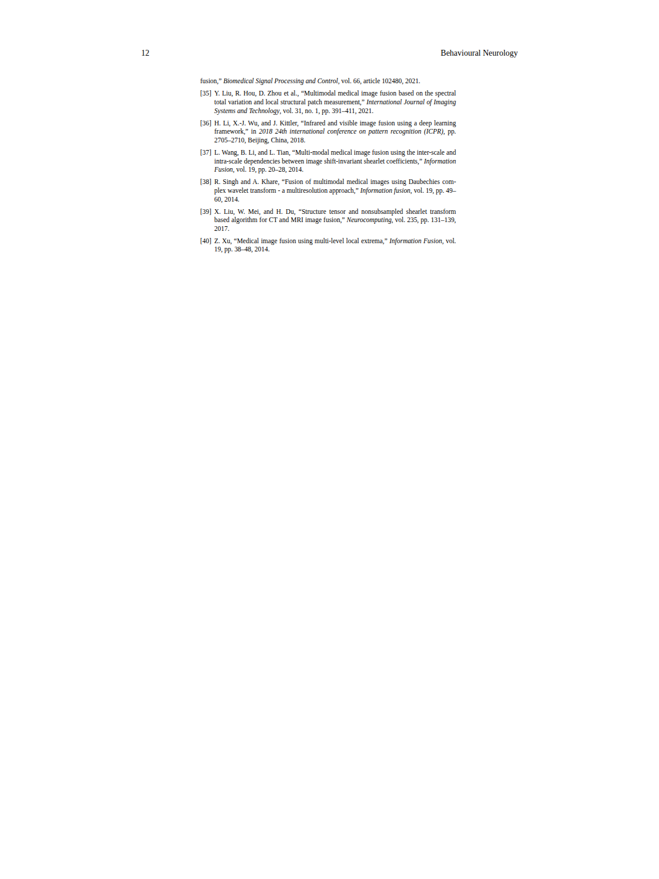12 Behavioural Neurology
fusion,” Biomedical Signal Processing and Control, vol. 66, article 102480, 2021.
[35] Y. Liu, R. Hou, D. Zhou et al., “Multimodal medical image fusion based on the spectral total variation and local structural patch measurement,” International Journal of Imaging Systems and Technology, vol. 31, no. 1, pp. 391–411, 2021.
[36] H. Li, X.-J. Wu, and J. Kittler, “Infrared and visible image fusion using a deep learning framework,” in 2018 24th international conference on pattern recognition (ICPR), pp. 2705–2710, Beijing, China, 2018.
[37] L. Wang, B. Li, and L. Tian, “Multi-modal medical image fusion using the inter-scale and intra-scale dependencies between image shift-invariant shearlet coefficients,” Information Fusion, vol. 19, pp. 20–28, 2014.
[38] R. Singh and A. Khare, “Fusion of multimodal medical images using Daubechies complex wavelet transform - a multiresolution approach,” Information fusion, vol. 19, pp. 49–60, 2014.
[39] X. Liu, W. Mei, and H. Du, “Structure tensor and nonsubsampled shearlet transform based algorithm for CT and MRI image fusion,” Neurocomputing, vol. 235, pp. 131–139, 2017.
[40] Z. Xu, “Medical image fusion using multi-level local extrema,” Information Fusion, vol. 19, pp. 38–48, 2014.